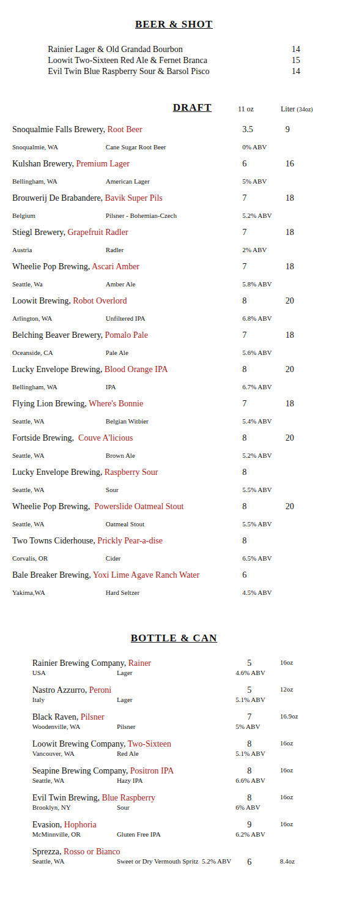Beer & Shot
| Rainier Lager & Old Grandad Bourbon | 14 |
| Loowit Two-Sixteen Red Ale & Fernet Branca | 15 |
| Evil Twin Blue Raspberry Sour & Barsol Pisco | 14 |
Draft
11 oz Liter (34oz)
| Snoqualmie Falls Brewery, Root Beer | 3.5 | 9 |
| Snoqualmie, WA | Cane Sugar Root Beer | 0% ABV |
| Kulshan Brewery, Premium Lager | 6 | 16 |
| Bellingham, WA | American Lager | 5% ABV |
| Brouwerij De Brabandere, Bavik Super Pils | 7 | 18 |
| Belgium | Pilsner - Bohemian-Czech | 5.2% ABV |
| Stiegl Brewery, Grapefruit Radler | 7 | 18 |
| Austria | Radler | 2% ABV |
| Wheelie Pop Brewing, Ascari Amber | 7 | 18 |
| Seattle, Wa | Amber Ale | 5.8% ABV |
| Loowit Brewing, Robot Overlord | 8 | 20 |
| Arlington, WA | Unfiltered IPA | 6.8% ABV |
| Belching Beaver Brewery, Pomalo Pale | 7 | 18 |
| Oceanside, CA | Pale Ale | 5.6% ABV |
| Lucky Envelope Brewing, Blood Orange IPA | 8 | 20 |
| Bellingham, WA | IPA | 6.7% ABV |
| Flying Lion Brewing, Where's Bonnie | 7 | 18 |
| Seattle, WA | Belgian Witbier | 5.4% ABV |
| Fortside Brewing, Couve A'licious | 8 | 20 |
| Seattle, WA | Brown Ale | 5.2% ABV |
| Lucky Envelope Brewing, Raspberry Sour | 8 | |
| Seattle, WA | Sour | 5.5% ABV |
| Wheelie Pop Brewing, Powerslide Oatmeal Stout | 8 | 20 |
| Seattle, WA | Oatmeal Stout | 5.5% ABV |
| Two Towns Ciderhouse, Prickly Pear-a-dise | 8 | |
| Corvalis, OR | Cider | 6.5% ABV |
| Bale Breaker Brewing, Yoxi Lime Agave Ranch Water | 6 | |
| Yakima,WA | Hard Seltzer | 4.5% ABV |
Bottle & Can
| Rainier Brewing Company, Rainer | 5 | 16oz |
| USA | Lager | 4.6% ABV |
| Nastro Azzurro, Peroni | 5 | 12oz |
| Italy | Lager | 5.1% ABV |
| Black Raven, Pilsner | 7 | 16.9oz |
| Woodenville, WA | Pilsner | 5% ABV |
| Loowit Brewing Company, Two-Sixteen | 8 | 16oz |
| Vancouver, WA | Red Ale | 5.1% ABV |
| Seapine Brewing Company, Positron IPA | 8 | 16oz |
| Seattle, WA | Hazy IPA | 6.6% ABV |
| Evil Twin Brewing, Blue Raspberry | 8 | 16oz |
| Brooklyn, NY | Sour | 6% ABV |
| Evasion, Hophoria | 9 | 16oz |
| McMinnville, OR | Gluten Free IPA | 6.2% ABV |
| Sprezza, Rosso or Bianco |
| Seattle, WA | Sweet or Dry Vermouth Spritz 5.2% ABV | 6 | 8.4oz |